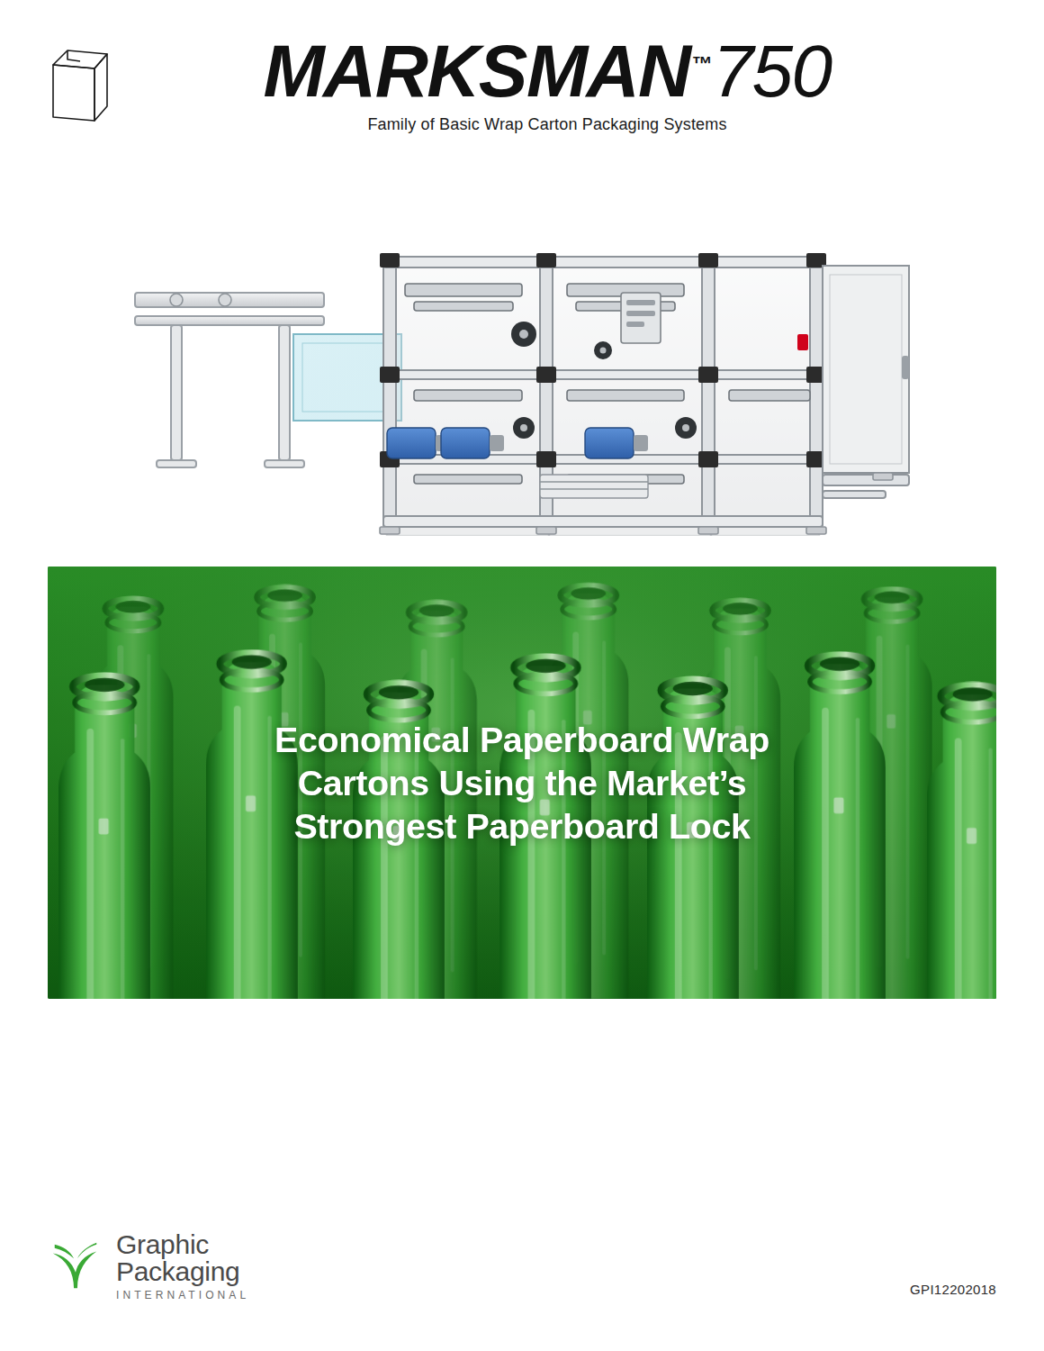MARKSMAN™750
Family of Basic Wrap Carton Packaging Systems
Economical Paperboard Wrap
Cartons Using the Market’s
Strongest Paperboard Lock
Graphic Packaging INTERNATIONAL
GPI12202018